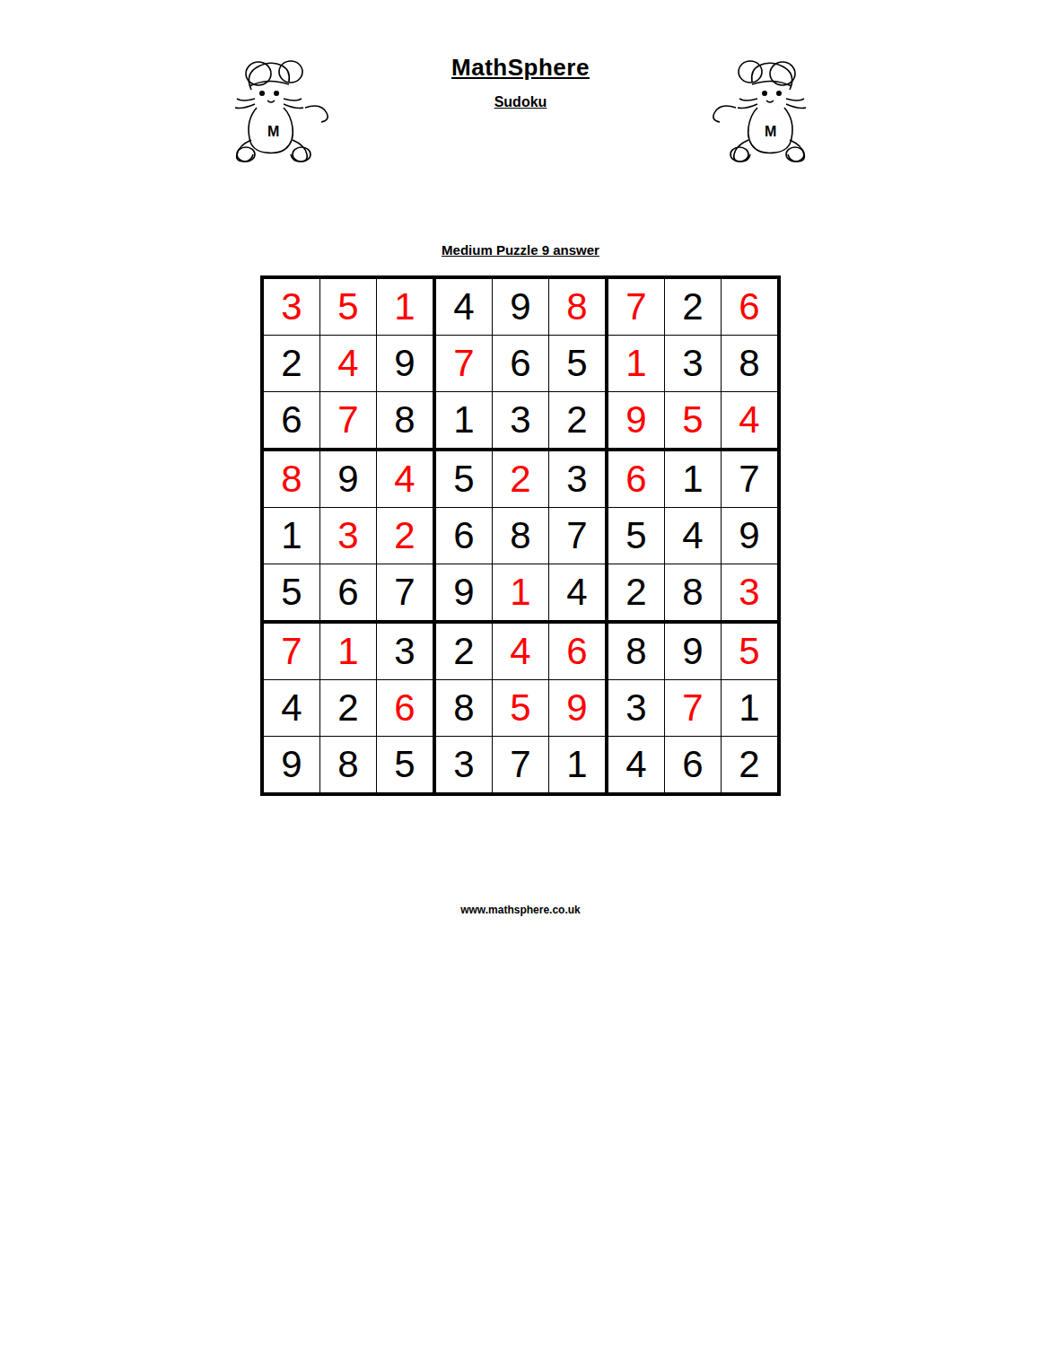M
M
MathSphere
Sudoku
Medium Puzzle 9 answer
| 3 | 5 | 1 | 4 | 9 | 8 | 7 | 2 | 6 |
| 2 | 4 | 9 | 7 | 6 | 5 | 1 | 3 | 8 |
| 6 | 7 | 8 | 1 | 3 | 2 | 9 | 5 | 4 |
| 8 | 9 | 4 | 5 | 2 | 3 | 6 | 1 | 7 |
| 1 | 3 | 2 | 6 | 8 | 7 | 5 | 4 | 9 |
| 5 | 6 | 7 | 9 | 1 | 4 | 2 | 8 | 3 |
| 7 | 1 | 3 | 2 | 4 | 6 | 8 | 9 | 5 |
| 4 | 2 | 6 | 8 | 5 | 9 | 3 | 7 | 1 |
| 9 | 8 | 5 | 3 | 7 | 1 | 4 | 6 | 2 |
www.mathsphere.co.uk